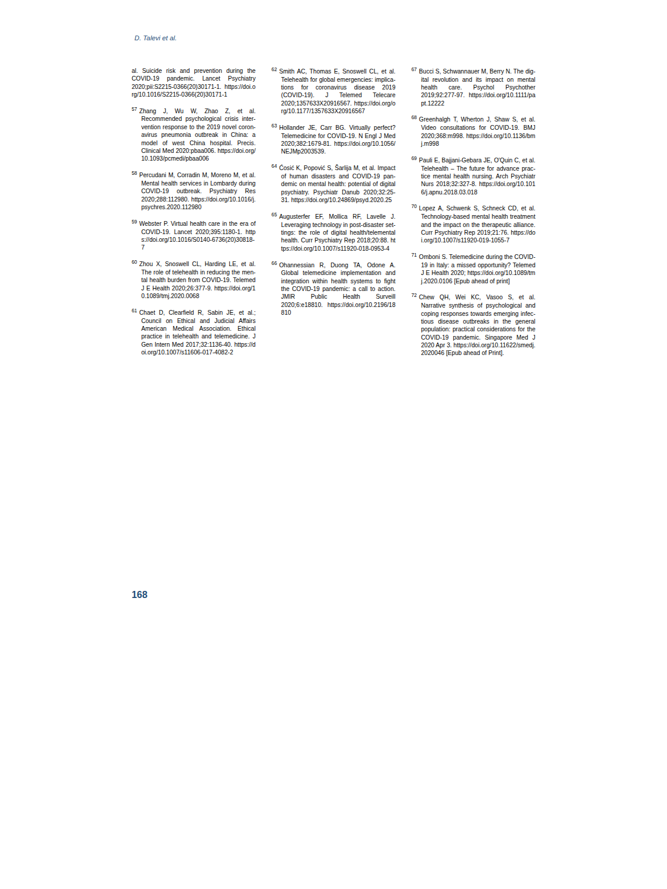D. Talevi et al.
al. Suicide risk and prevention during the COVID-19 pandemic. Lancet Psychiatry 2020;pii:S2215-0366(20)30171-1. https://doi.org/10.1016/S2215-0366(20)30171-1
57 Zhang J, Wu W, Zhao Z, et al. Recommended psychological crisis intervention response to the 2019 novel coronavirus pneumonia outbreak in China: a model of west China hospital. Precis. Clinical Med 2020:pbaa006. https://doi.org/10.1093/pcmedi/pbaa006
58 Percudani M, Corradin M, Moreno M, et al. Mental health services in Lombardy during COVID-19 outbreak. Psychiatry Res 2020;288:112980. https://doi.org/10.1016/j.psychres.2020.112980
59 Webster P. Virtual health care in the era of COVID-19. Lancet 2020;395:1180-1. https://doi.org/10.1016/S0140-6736(20)30818-7
60 Zhou X, Snoswell CL, Harding LE, et al. The role of telehealth in reducing the mental health burden from COVID-19. Telemed J E Health 2020;26:377-9. https://doi.org/10.1089/tmj.2020.0068
61 Chaet D, Clearfield R, Sabin JE, et al.; Council on Ethical and Judicial Affairs American Medical Association. Ethical practice in telehealth and telemedicine. J Gen Intern Med 2017;32:1136-40. https://doi.org/10.1007/s11606-017-4082-2
62 Smith AC, Thomas E, Snoswell CL, et al. Telehealth for global emergencies: implications for coronavirus disease 2019 (COVID-19). J Telemed Telecare 2020;1357633X20916567. https://doi.org/org/10.1177/1357633X20916567
63 Hollander JE, Carr BG. Virtually perfect? Telemedicine for COVID-19. N Engl J Med 2020;382:1679-81. https://doi.org/10.1056/NEJMp2003539.
64 Ćosić K, Popović S, Šarlija M, et al. Impact of human disasters and COVID-19 pandemic on mental health: potential of digital psychiatry. Psychiatr Danub 2020;32:25-31. https://doi.org/10.24869/psyd.2020.25
65 Augusterfer EF, Mollica RF, Lavelle J. Leveraging technology in post-disaster settings: the role of digital health/telemental health. Curr Psychiatry Rep 2018;20:88. https://doi.org/10.1007/s11920-018-0953-4
66 Ohannessian R, Duong TA, Odone A. Global telemedicine implementation and integration within health systems to fight the COVID-19 pandemic: a call to action. JMIR Public Health Surveill 2020;6:e18810. https://doi.org/10.2196/18810
67 Bucci S, Schwannauer M, Berry N. The digital revolution and its impact on mental health care. Psychol Psychother 2019;92:277-97. https://doi.org/10.1111/papt.12222
68 Greenhalgh T, Wherton J, Shaw S, et al. Video consultations for COVID-19. BMJ 2020;368:m998. https://doi.org/10.1136/bmj.m998
69 Pauli E, Bajjani-Gebara JE, O'Quin C, et al. Telehealth – The future for advance practice mental health nursing. Arch Psychiatr Nurs 2018;32:327-8. https://doi.org/10.1016/j.apnu.2018.03.018
70 Lopez A, Schwenk S, Schneck CD, et al. Technology-based mental health treatment and the impact on the therapeutic alliance. Curr Psychiatry Rep 2019;21:76. https://doi.org/10.1007/s11920-019-1055-7
71 Omboni S. Telemedicine during the COVID-19 in Italy: a missed opportunity? Telemed J E Health 2020; https://doi.org/10.1089/tmj.2020.0106 [Epub ahead of print]
72 Chew QH, Wei KC, Vasoo S, et al. Narrative synthesis of psychological and coping responses towards emerging infectious disease outbreaks in the general population: practical considerations for the COVID-19 pandemic. Singapore Med J 2020 Apr 3. https://doi.org/10.11622/smedj.2020046 [Epub ahead of Print].
168